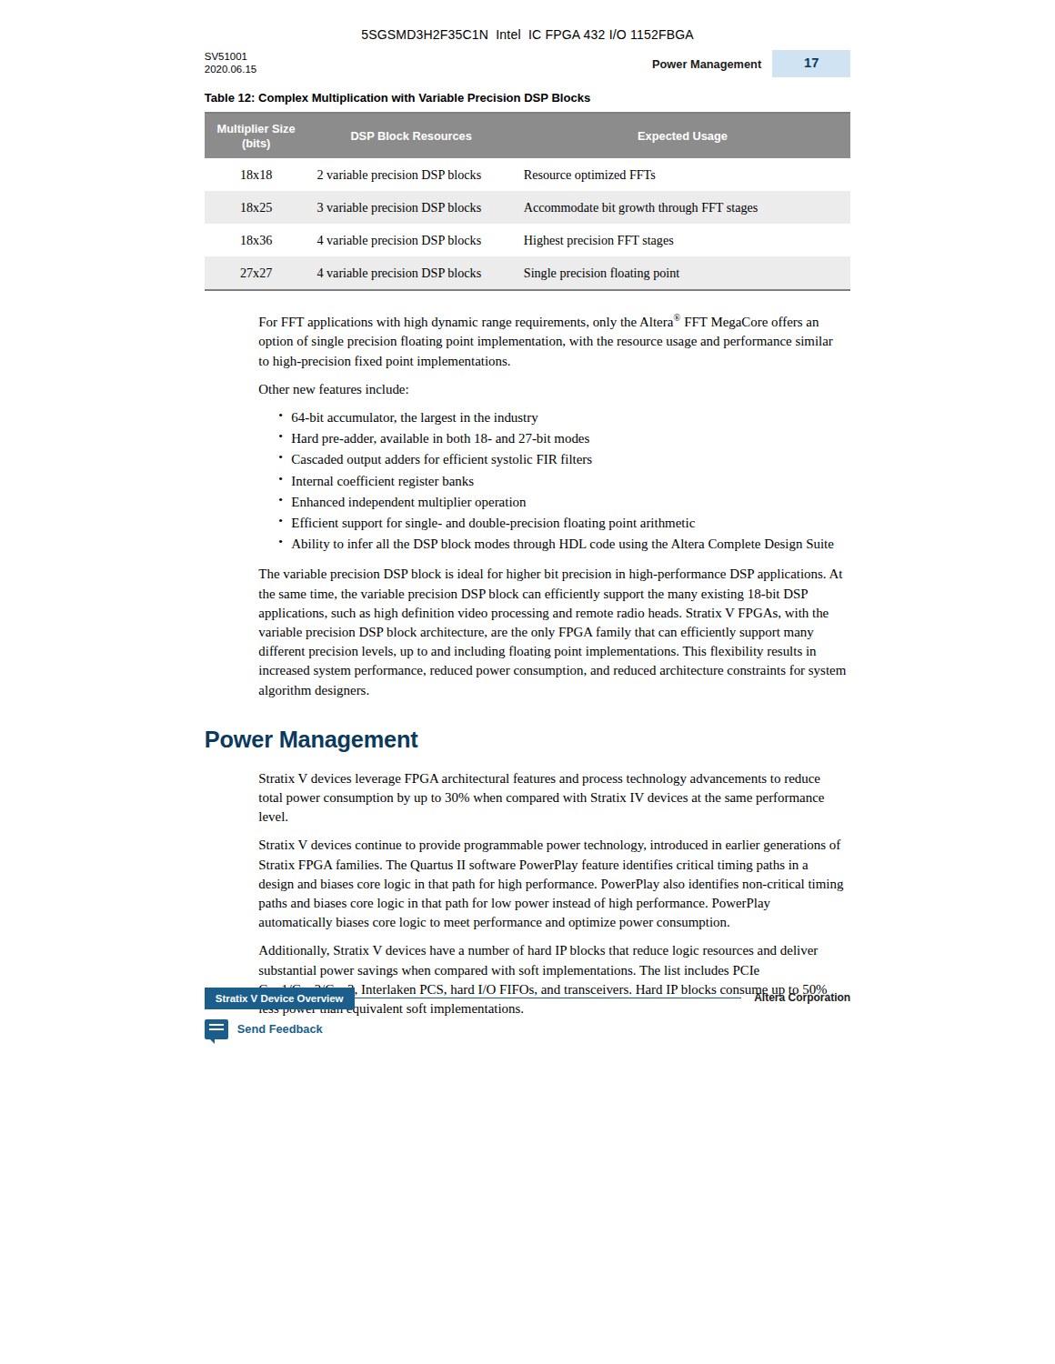5SGSMD3H2F35C1N Intel IC FPGA 432 I/O 1152FBGA
SV51001
2020.06.15
Power Management
17
Table 12: Complex Multiplication with Variable Precision DSP Blocks
| Multiplier Size (bits) | DSP Block Resources | Expected Usage |
| --- | --- | --- |
| 18x18 | 2 variable precision DSP blocks | Resource optimized FFTs |
| 18x25 | 3 variable precision DSP blocks | Accommodate bit growth through FFT stages |
| 18x36 | 4 variable precision DSP blocks | Highest precision FFT stages |
| 27x27 | 4 variable precision DSP blocks | Single precision floating point |
For FFT applications with high dynamic range requirements, only the Altera® FFT MegaCore offers an option of single precision floating point implementation, with the resource usage and performance similar to high-precision fixed point implementations.
Other new features include:
64-bit accumulator, the largest in the industry
Hard pre-adder, available in both 18- and 27-bit modes
Cascaded output adders for efficient systolic FIR filters
Internal coefficient register banks
Enhanced independent multiplier operation
Efficient support for single- and double-precision floating point arithmetic
Ability to infer all the DSP block modes through HDL code using the Altera Complete Design Suite
The variable precision DSP block is ideal for higher bit precision in high-performance DSP applications. At the same time, the variable precision DSP block can efficiently support the many existing 18-bit DSP applications, such as high definition video processing and remote radio heads. Stratix V FPGAs, with the variable precision DSP block architecture, are the only FPGA family that can efficiently support many different precision levels, up to and including floating point implementations. This flexibility results in increased system performance, reduced power consumption, and reduced architecture constraints for system algorithm designers.
Power Management
Stratix V devices leverage FPGA architectural features and process technology advancements to reduce total power consumption by up to 30% when compared with Stratix IV devices at the same performance level.
Stratix V devices continue to provide programmable power technology, introduced in earlier generations of Stratix FPGA families. The Quartus II software PowerPlay feature identifies critical timing paths in a design and biases core logic in that path for high performance. PowerPlay also identifies non-critical timing paths and biases core logic in that path for low power instead of high performance. PowerPlay automatically biases core logic to meet performance and optimize power consumption.
Additionally, Stratix V devices have a number of hard IP blocks that reduce logic resources and deliver substantial power savings when compared with soft implementations. The list includes PCIe Gen1/Gen2/Gen3, Interlaken PCS, hard I/O FIFOs, and transceivers. Hard IP blocks consume up to 50% less power than equivalent soft implementations.
Stratix V Device Overview
Altera Corporation
Send Feedback